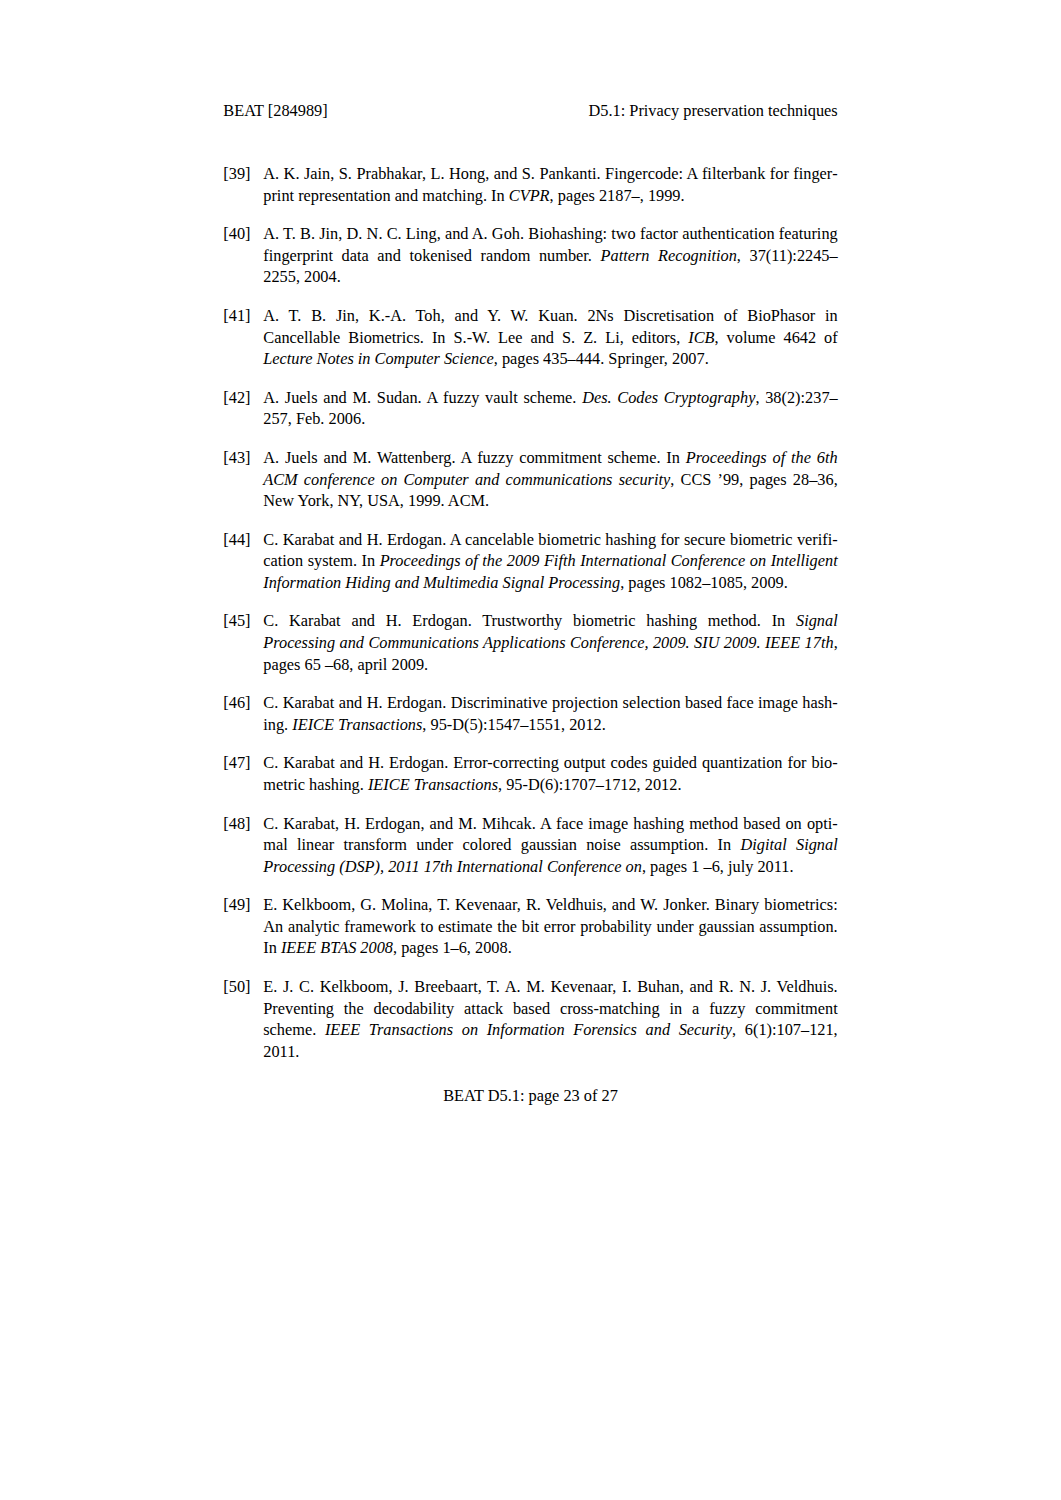BEAT [284989]
D5.1: Privacy preservation techniques
[39] A. K. Jain, S. Prabhakar, L. Hong, and S. Pankanti. Fingercode: A filterbank for fingerprint representation and matching. In CVPR, pages 2187–, 1999.
[40] A. T. B. Jin, D. N. C. Ling, and A. Goh. Biohashing: two factor authentication featuring fingerprint data and tokenised random number. Pattern Recognition, 37(11):2245–2255, 2004.
[41] A. T. B. Jin, K.-A. Toh, and Y. W. Kuan. 2Ns Discretisation of BioPhasor in Cancellable Biometrics. In S.-W. Lee and S. Z. Li, editors, ICB, volume 4642 of Lecture Notes in Computer Science, pages 435–444. Springer, 2007.
[42] A. Juels and M. Sudan. A fuzzy vault scheme. Des. Codes Cryptography, 38(2):237–257, Feb. 2006.
[43] A. Juels and M. Wattenberg. A fuzzy commitment scheme. In Proceedings of the 6th ACM conference on Computer and communications security, CCS ’99, pages 28–36, New York, NY, USA, 1999. ACM.
[44] C. Karabat and H. Erdogan. A cancelable biometric hashing for secure biometric verification system. In Proceedings of the 2009 Fifth International Conference on Intelligent Information Hiding and Multimedia Signal Processing, pages 1082–1085, 2009.
[45] C. Karabat and H. Erdogan. Trustworthy biometric hashing method. In Signal Processing and Communications Applications Conference, 2009. SIU 2009. IEEE 17th, pages 65 –68, april 2009.
[46] C. Karabat and H. Erdogan. Discriminative projection selection based face image hashing. IEICE Transactions, 95-D(5):1547–1551, 2012.
[47] C. Karabat and H. Erdogan. Error-correcting output codes guided quantization for biometric hashing. IEICE Transactions, 95-D(6):1707–1712, 2012.
[48] C. Karabat, H. Erdogan, and M. Mihcak. A face image hashing method based on optimal linear transform under colored gaussian noise assumption. In Digital Signal Processing (DSP), 2011 17th International Conference on, pages 1 –6, july 2011.
[49] E. Kelkboom, G. Molina, T. Kevenaar, R. Veldhuis, and W. Jonker. Binary biometrics: An analytic framework to estimate the bit error probability under gaussian assumption. In IEEE BTAS 2008, pages 1–6, 2008.
[50] E. J. C. Kelkboom, J. Breebaart, T. A. M. Kevenaar, I. Buhan, and R. N. J. Veldhuis. Preventing the decodability attack based cross-matching in a fuzzy commitment scheme. IEEE Transactions on Information Forensics and Security, 6(1):107–121, 2011.
BEAT D5.1: page 23 of 27